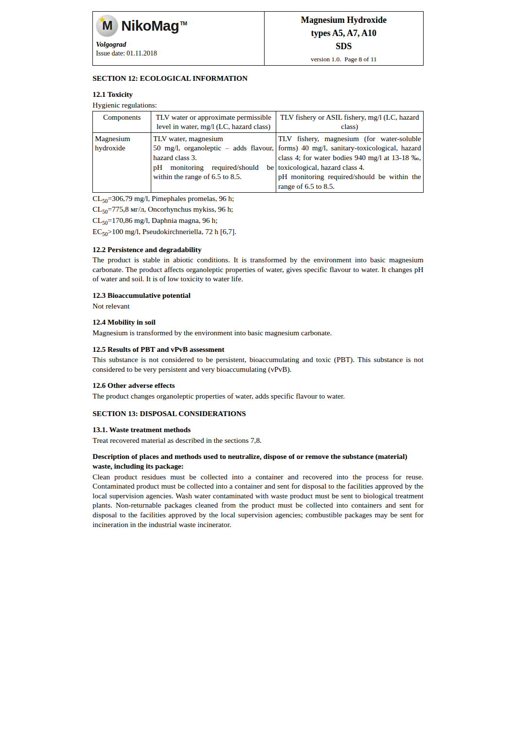| NikoMag TM Volgograd Issue date: 01.11.2018 | Magnesium Hydroxide types A5, A7, A10 SDS version 1.0. Page 8 of 11 |
SECTION 12: ECOLOGICAL INFORMATION
12.1 Toxicity
Hygienic regulations:
| Components | TLV water or approximate permissible level in water, mg/l (LC, hazard class) | TLV fishery or ASIL fishery, mg/l (LC, hazard class) |
| --- | --- | --- |
| Magnesium hydroxide | TLV water, magnesium 50 mg/l, organoleptic – adds flavour, hazard class 3. pH monitoring required/should be within the range of 6.5 to 8.5. | TLV fishery, magnesium (for water-soluble forms) 40 mg/l, sanitary-toxicological, hazard class 4; for water bodies 940 mg/l at 13-18 ‰, toxicological, hazard class 4. pH monitoring required/should be within the range of 6.5 to 8.5. |
CL50=306,79 mg/l, Pimephales promelas, 96 h;
CL50=775,8 мг/л, Oncorhynchus mykiss, 96 h;
CL50=170,86 mg/l, Daphnia magna, 96 h;
EC50>100 mg/l, Pseudokirchneriella, 72 h [6,7].
12.2 Persistence and degradability
The product is stable in abiotic conditions. It is transformed by the environment into basic magnesium carbonate. The product affects organoleptic properties of water, gives specific flavour to water. It changes pH of water and soil. It is of low toxicity to water life.
12.3 Bioaccumulative potential
Not relevant
12.4 Mobility in soil
Magnesium is transformed by the environment into basic magnesium carbonate.
12.5 Results of PBT and vPvB assessment
This substance is not considered to be persistent, bioaccumulating and toxic (PBT). This substance is not considered to be very persistent and very bioaccumulating (vPvB).
12.6 Other adverse effects
The product changes organoleptic properties of water, adds specific flavour to water.
SECTION 13: DISPOSAL CONSIDERATIONS
13.1. Waste treatment methods
Treat recovered material as described in the sections 7,8.
Description of places and methods used to neutralize, dispose of or remove the substance (material) waste, including its package:
Clean product residues must be collected into a container and recovered into the process for reuse. Contaminated product must be collected into a container and sent for disposal to the facilities approved by the local supervision agencies. Wash water contaminated with waste product must be sent to biological treatment plants. Non-returnable packages cleaned from the product must be collected into containers and sent for disposal to the facilities approved by the local supervision agencies; combustible packages may be sent for incineration in the industrial waste incinerator.